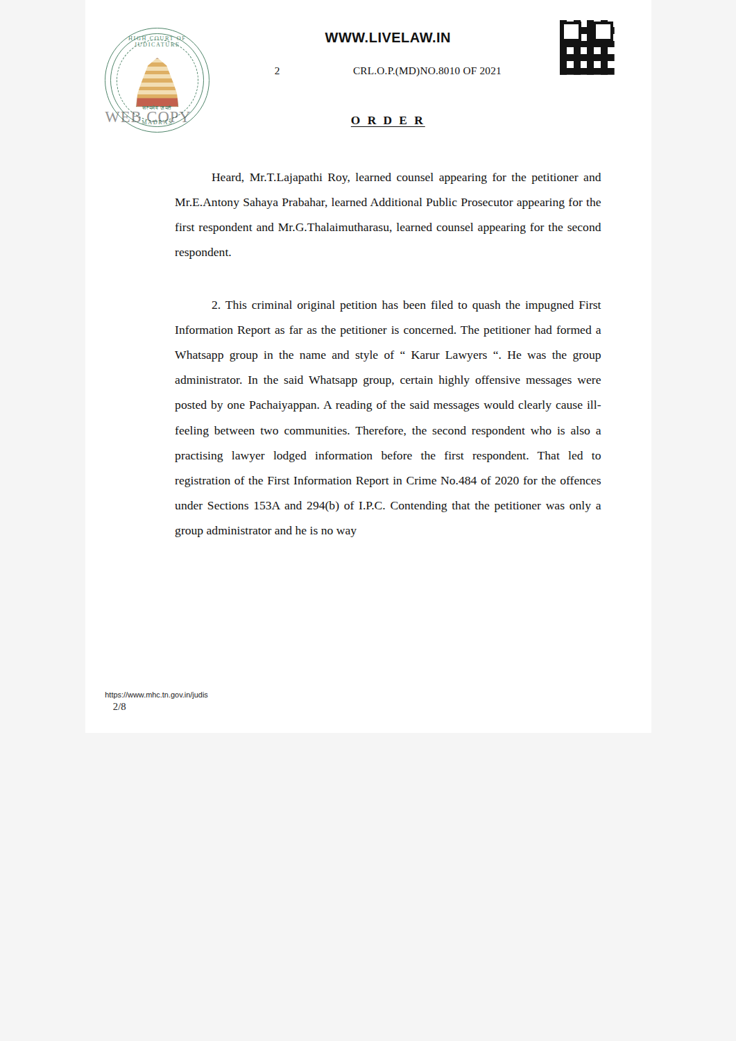High Court of Judicature
सत्यमेव जयते
Madras
WEB COPY
WWW.LIVELAW.IN
2 CRL.O.P.(MD)NO.8010 OF 2021
O R D E R
Heard, Mr.T.Lajapathi Roy, learned counsel appearing for the petitioner and Mr.E.Antony Sahaya Prabahar, learned Additional Public Prosecutor appearing for the first respondent and Mr.G.Thalaimutharasu, learned counsel appearing for the second respondent.
2. This criminal original petition has been filed to quash the impugned First Information Report as far as the petitioner is concerned. The petitioner had formed a Whatsapp group in the name and style of “ Karur Lawyers “. He was the group administrator. In the said Whatsapp group, certain highly offensive messages were posted by one Pachaiyappan. A reading of the said messages would clearly cause ill-feeling between two communities. Therefore, the second respondent who is also a practising lawyer lodged information before the first respondent. That led to registration of the First Information Report in Crime No.484 of 2020 for the offences under Sections 153A and 294(b) of I.P.C. Contending that the petitioner was only a group administrator and he is no way
https://www.mhc.tn.gov.in/judis
2/8